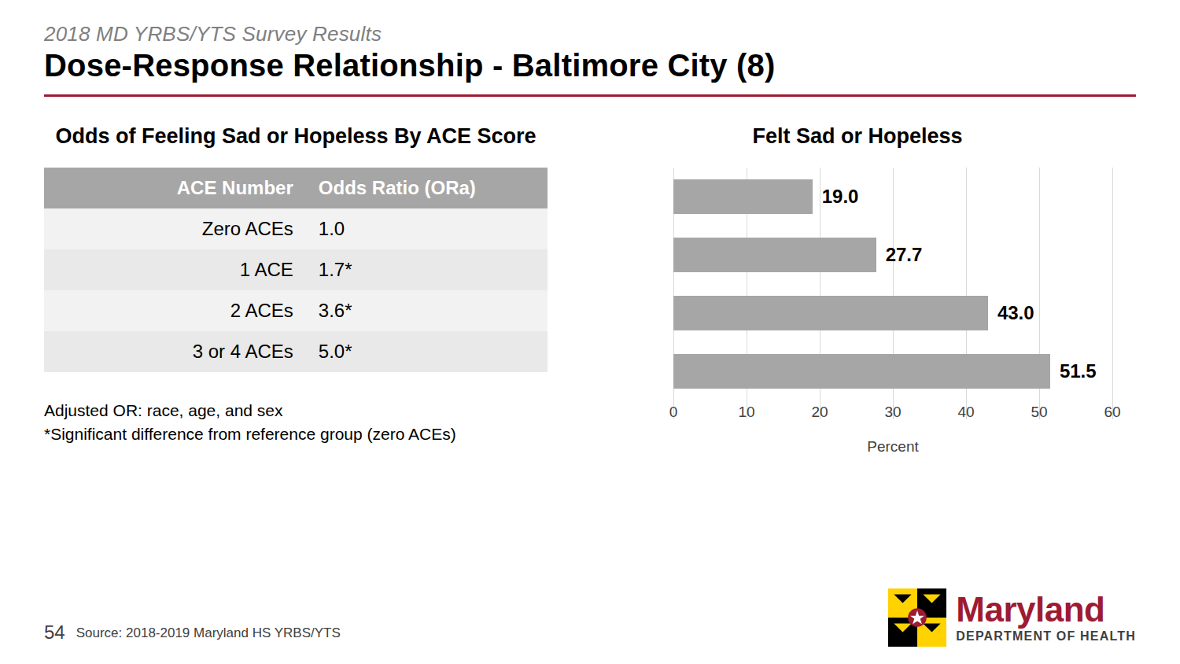2018 MD YRBS/YTS Survey Results
Dose-Response Relationship - Baltimore City (8)
Odds of Feeling Sad or Hopeless By ACE Score
| ACE Number | Odds Ratio (ORa) |
| --- | --- |
| Zero ACEs | 1.0 |
| 1 ACE | 1.7* |
| 2 ACEs | 3.6* |
| 3 or 4 ACEs | 5.0* |
Adjusted OR: race, age, and sex
*Significant difference from reference group (zero ACEs)
Felt Sad or Hopeless
Zero ACEs
19.0
1 ACE
27.7
2 ACEs
43.0
3 or 4 ACEs
51.5
0 10 20 30 40 50 60
Percent
54 Source: 2018-2019 Maryland HS YRBS/YTS
Maryland
DEPARTMENT OF HEALTH